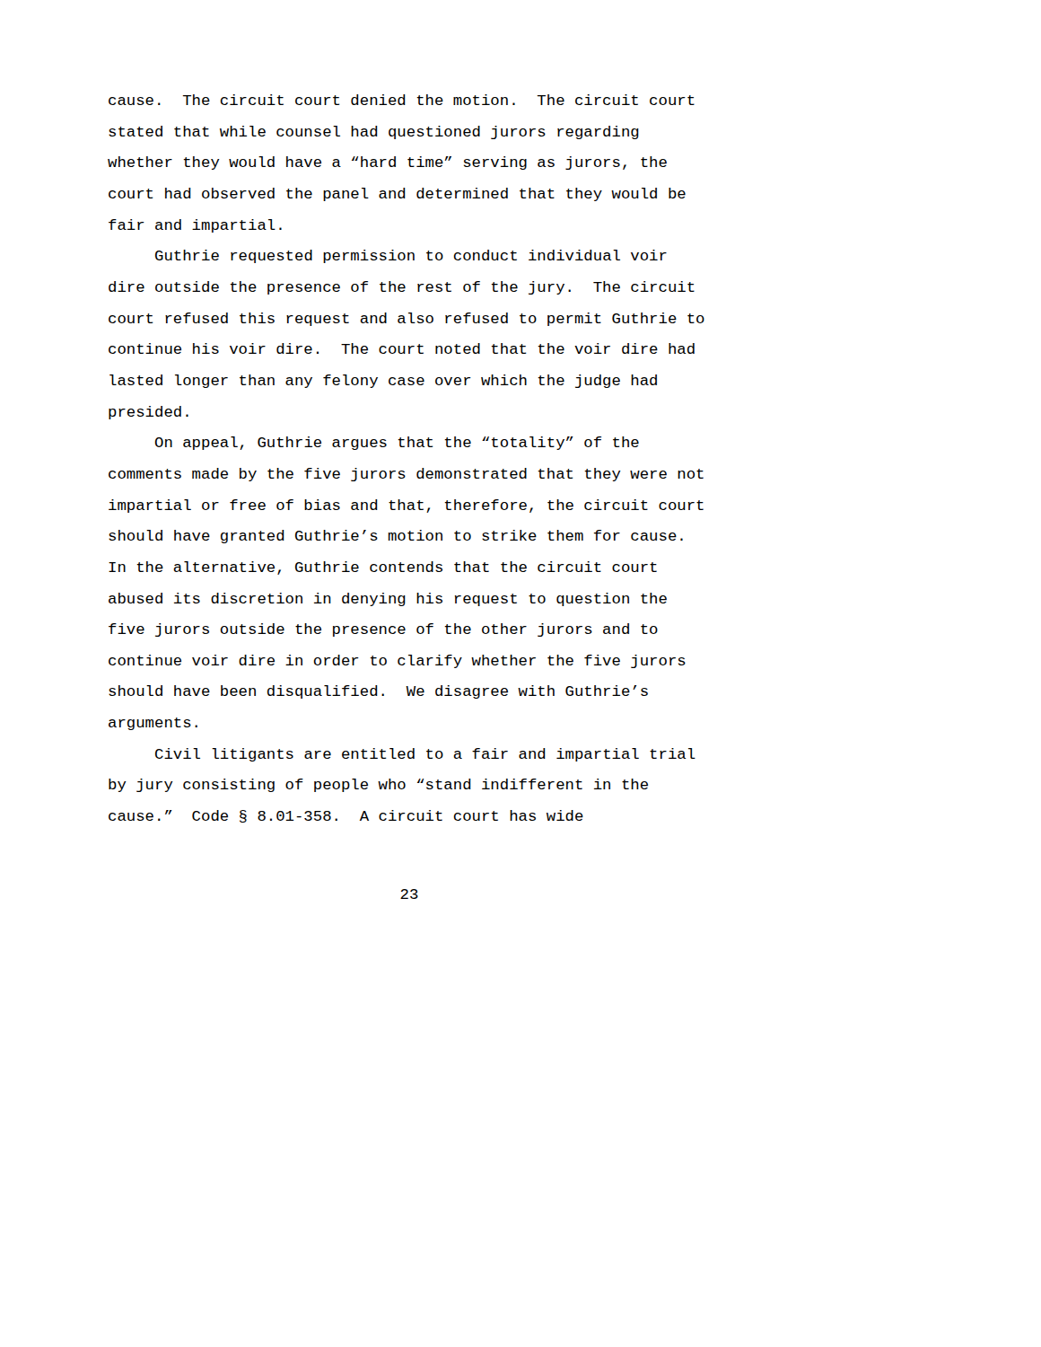cause. The circuit court denied the motion. The circuit court stated that while counsel had questioned jurors regarding whether they would have a “hard time” serving as jurors, the court had observed the panel and determined that they would be fair and impartial.
Guthrie requested permission to conduct individual voir dire outside the presence of the rest of the jury. The circuit court refused this request and also refused to permit Guthrie to continue his voir dire. The court noted that the voir dire had lasted longer than any felony case over which the judge had presided.
On appeal, Guthrie argues that the “totality” of the comments made by the five jurors demonstrated that they were not impartial or free of bias and that, therefore, the circuit court should have granted Guthrie’s motion to strike them for cause. In the alternative, Guthrie contends that the circuit court abused its discretion in denying his request to question the five jurors outside the presence of the other jurors and to continue voir dire in order to clarify whether the five jurors should have been disqualified. We disagree with Guthrie’s arguments.
Civil litigants are entitled to a fair and impartial trial by jury consisting of people who “stand indifferent in the cause.” Code § 8.01-358. A circuit court has wide
23